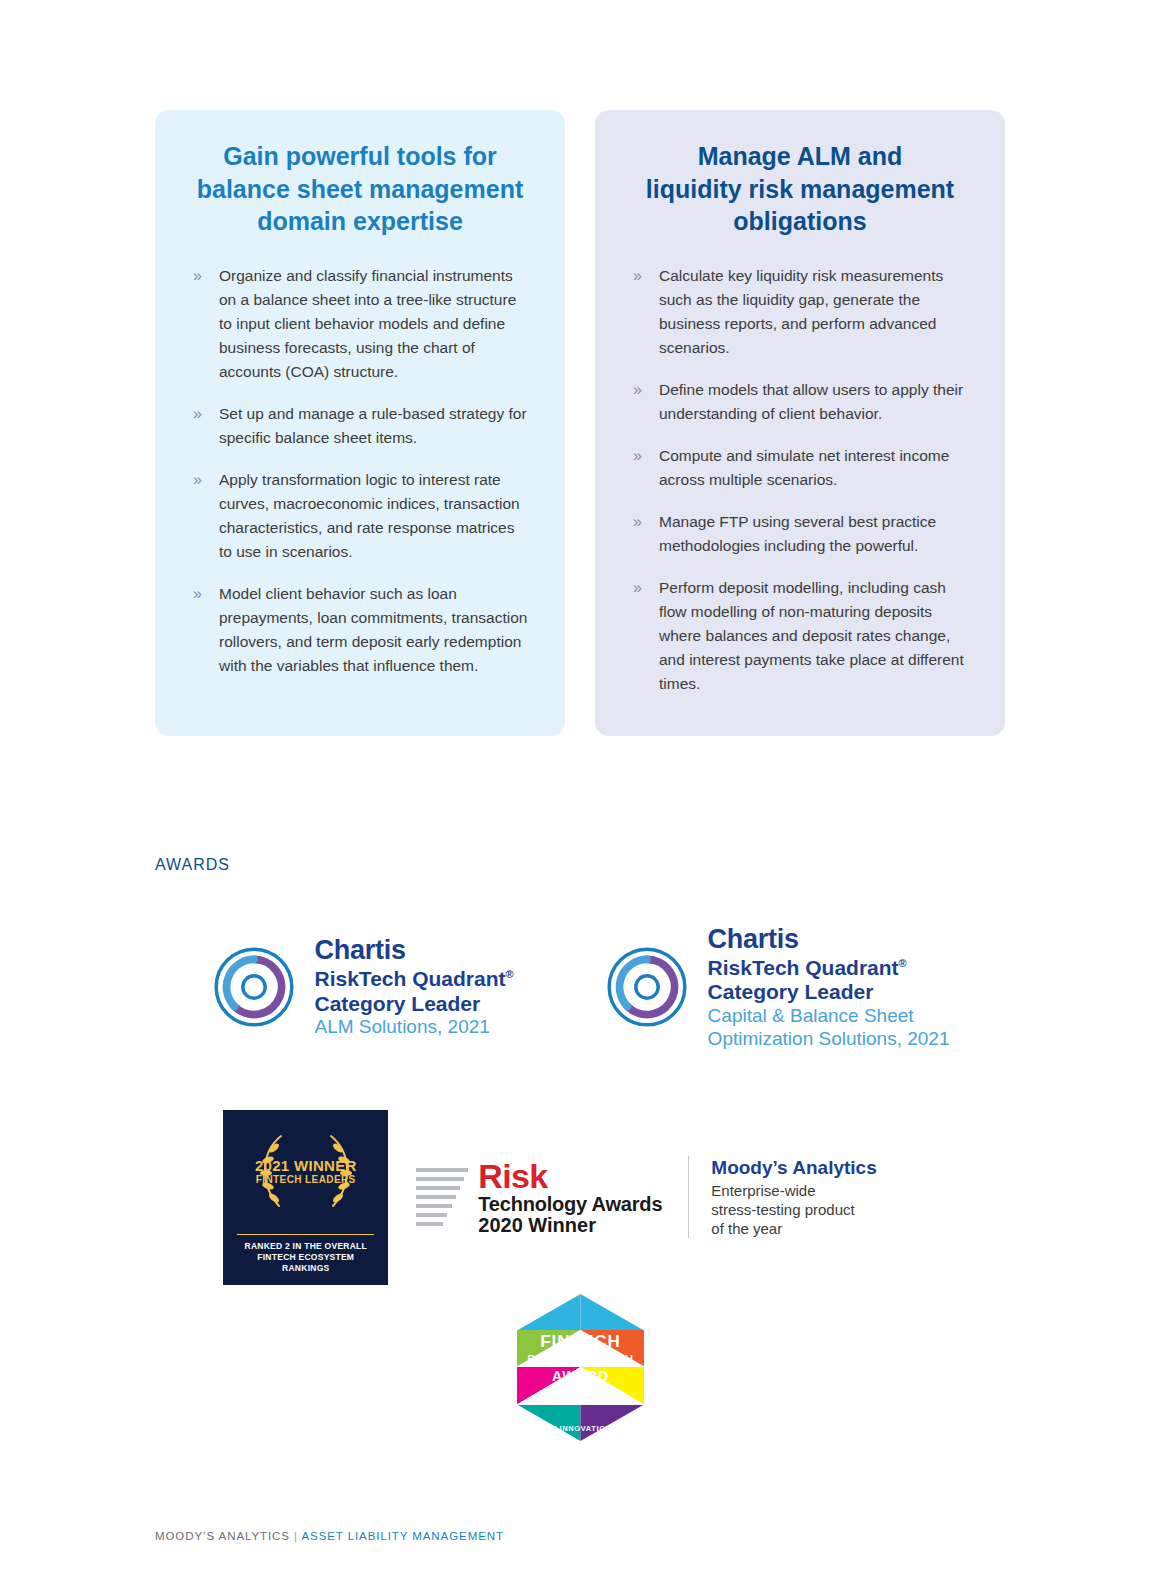Gain powerful tools for
balance sheet management
domain expertise
Organize and classify financial instruments on a balance sheet into a tree-like structure to input client behavior models and define business forecasts, using the chart of accounts (COA) structure.
Set up and manage a rule-based strategy for specific balance sheet items.
Apply transformation logic to interest rate curves, macroeconomic indices, transaction characteristics, and rate response matrices to use in scenarios.
Model client behavior such as loan prepayments, loan commitments, transaction rollovers, and term deposit early redemption with the variables that influence them.
Manage ALM and
liquidity risk management
obligations
Calculate key liquidity risk measurements such as the liquidity gap, generate the business reports, and perform advanced scenarios.
Define models that allow users to apply their understanding of client behavior.
Compute and simulate net interest income across multiple scenarios.
Manage FTP using several best practice methodologies including the powerful.
Perform deposit modelling, including cash flow modelling of non-maturing deposits where balances and deposit rates change, and interest payments take place at different times.
AWARDS
Chartis
RiskTech Quadrant®
Category Leader
ALM Solutions, 2021
Chartis
RiskTech Quadrant®
Category Leader
Capital & Balance Sheet
Optimization Solutions, 2021
2021 WINNER
FINTECH LEADERS
RANKED 2 IN THE OVERALL
FINTECH ECOSYSTEM RANKINGS
Risk
Technology Awards
2020 Winner
Moody’s Analytics
Enterprise-wide
stress-testing product
of the year
FINTECH BREAKTHROUGH AWARD 2020 REGTECH INNOVATION AWARD
MOODY’S ANALYTICS | ASSET LIABILITY MANAGEMENT